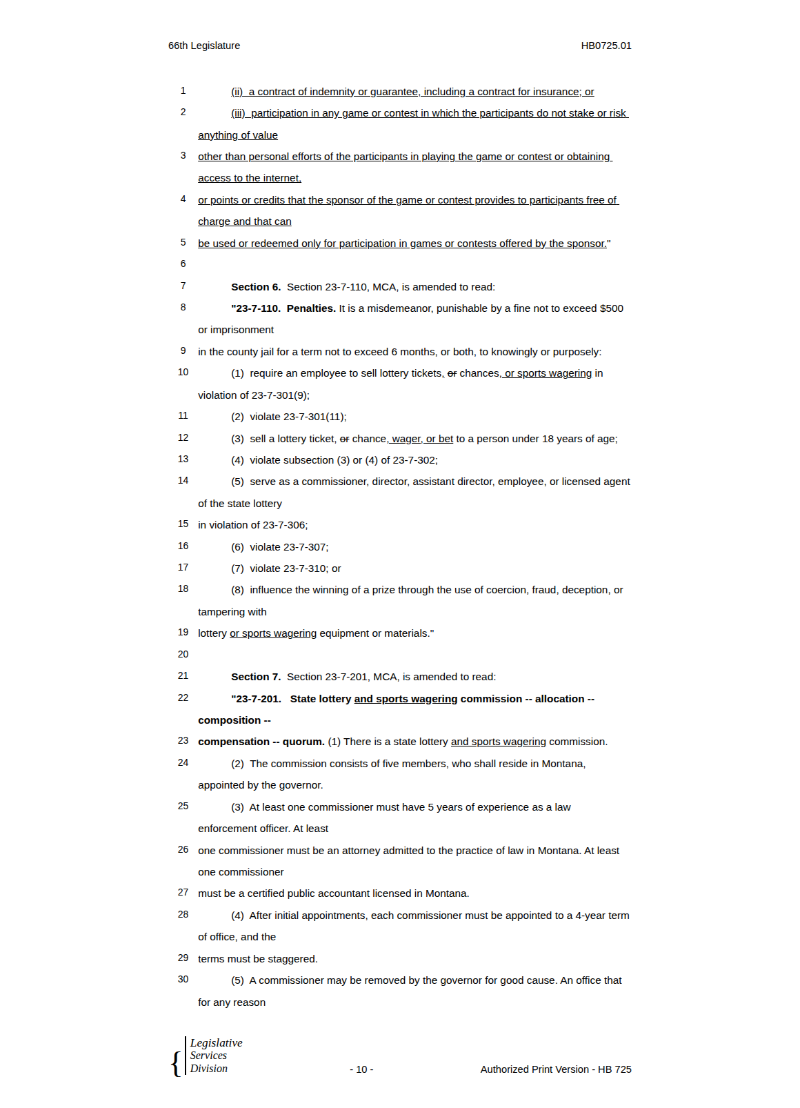66th Legislature
HB0725.01
| 1 | (ii) a contract of indemnity or guarantee, including a contract for insurance; or |
| 2 | (iii) participation in any game or contest in which the participants do not stake or risk anything of value |
| 3 | other than personal efforts of the participants in playing the game or contest or obtaining access to the internet, |
| 4 | or points or credits that the sponsor of the game or contest provides to participants free of charge and that can |
| 5 | be used or redeemed only for participation in games or contests offered by the sponsor. " |
| 6 | |
| 7 | Section 6. Section 23-7-110, MCA, is amended to read: |
| 8 | "23-7-110. Penalties. It is a misdemeanor, punishable by a fine not to exceed $500 or imprisonment |
| 9 | in the county jail for a term not to exceed 6 months, or both, to knowingly or purposely: |
| 10 | (1) require an employee to sell lottery tickets , or chances , or sports wagering in violation of 23-7-301(9); |
| 11 | (2) violate 23-7-301(11); |
| 12 | (3) sell a lottery ticket , or chance , wager, or bet to a person under 18 years of age; |
| 13 | (4) violate subsection (3) or (4) of 23-7-302; |
| 14 | (5) serve as a commissioner, director, assistant director, employee, or licensed agent of the state lottery |
| 15 | in violation of 23-7-306; |
| 16 | (6) violate 23-7-307; |
| 17 | (7) violate 23-7-310; or |
| 18 | (8) influence the winning of a prize through the use of coercion, fraud, deception, or tampering with |
| 19 | lottery or sports wagering equipment or materials." |
| 20 | |
| 21 | Section 7. Section 23-7-201, MCA, is amended to read: |
| 22 | "23-7-201. State lottery and sports wagering commission -- allocation -- composition -- |
| 23 | compensation -- quorum. (1) There is a state lottery and sports wagering commission. |
| 24 | (2) The commission consists of five members, who shall reside in Montana, appointed by the governor. |
| 25 | (3) At least one commissioner must have 5 years of experience as a law enforcement officer. At least |
| 26 | one commissioner must be an attorney admitted to the practice of law in Montana. At least one commissioner |
| 27 | must be a certified public accountant licensed in Montana. |
| 28 | (4) After initial appointments, each commissioner must be appointed to a 4-year term of office, and the |
| 29 | terms must be staggered. |
| 30 | (5) A commissioner may be removed by the governor for good cause. An office that for any reason |
{ Legislative
Services
Division
- 10 -
Authorized Print Version - HB 725